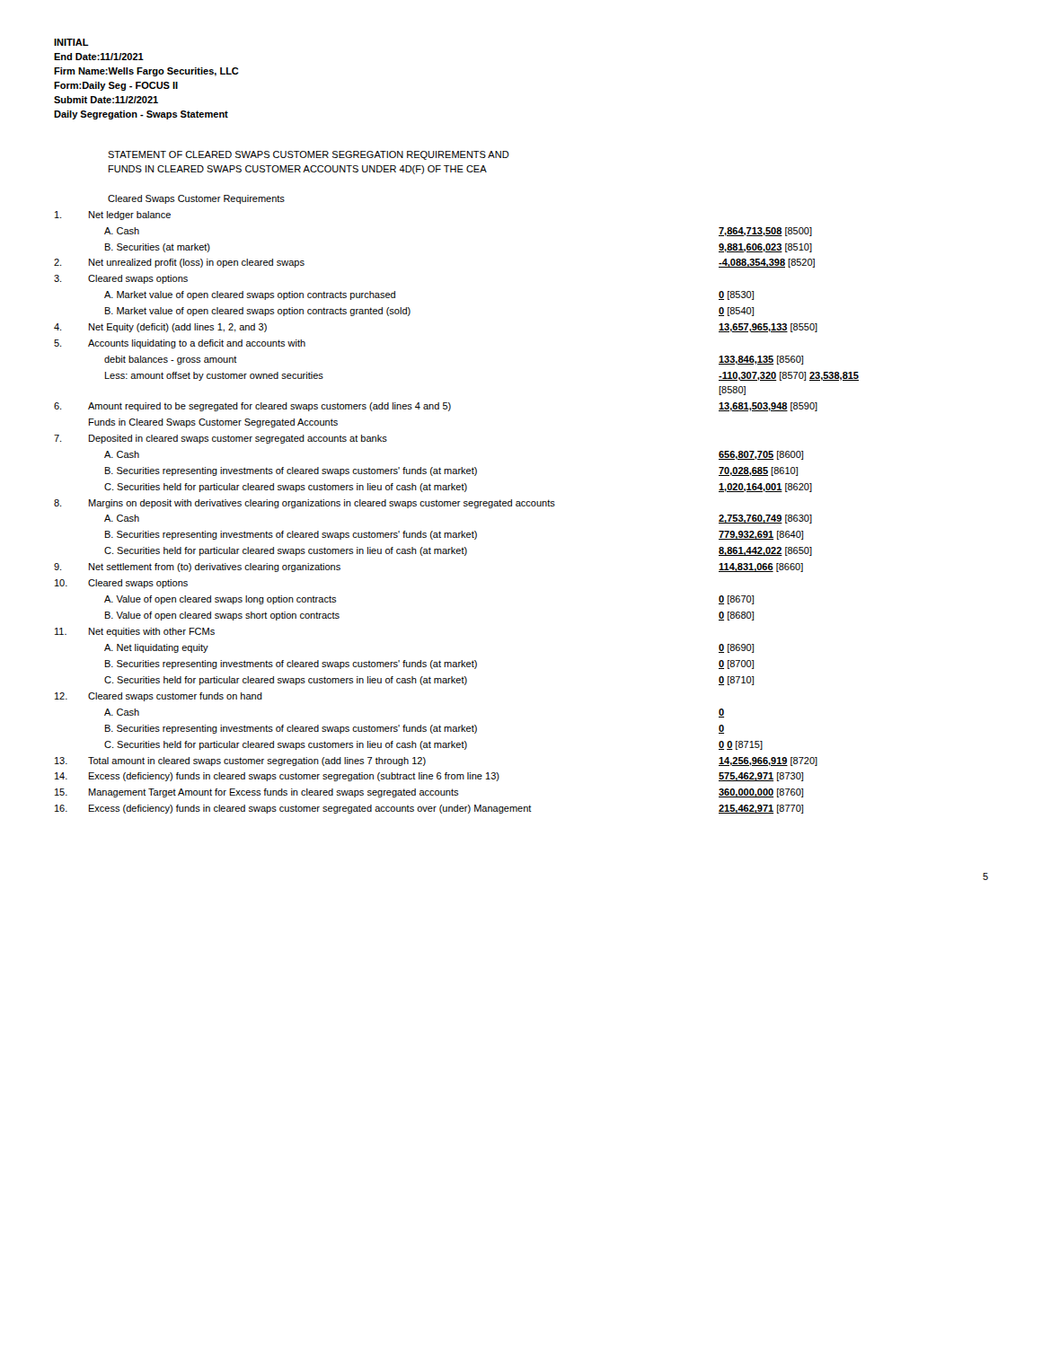INITIAL
End Date:11/1/2021
Firm Name:Wells Fargo Securities, LLC
Form:Daily Seg - FOCUS II
Submit Date:11/2/2021
Daily Segregation - Swaps Statement
STATEMENT OF CLEARED SWAPS CUSTOMER SEGREGATION REQUIREMENTS AND
FUNDS IN CLEARED SWAPS CUSTOMER ACCOUNTS UNDER 4D(F) OF THE CEA
Cleared Swaps Customer Requirements
| 1. | Net ledger balance | |
| | A. Cash | 7,864,713,508 [8500] |
| | B. Securities (at market) | 9,881,606,023 [8510] |
| 2. | Net unrealized profit (loss) in open cleared swaps | -4,088,354,398 [8520] |
| 3. | Cleared swaps options | |
| | A. Market value of open cleared swaps option contracts purchased | 0 [8530] |
| | B. Market value of open cleared swaps option contracts granted (sold) | 0 [8540] |
| 4. | Net Equity (deficit) (add lines 1, 2, and 3) | 13,657,965,133 [8550] |
| 5. | Accounts liquidating to a deficit and accounts with | |
| | debit balances - gross amount | 133,846,135 [8560] |
| | Less: amount offset by customer owned securities | -110,307,320 [8570] 23,538,815 [8580] |
| 6. | Amount required to be segregated for cleared swaps customers (add lines 4 and 5) | 13,681,503,948 [8590] |
| | Funds in Cleared Swaps Customer Segregated Accounts | |
| 7. | Deposited in cleared swaps customer segregated accounts at banks | |
| | A. Cash | 656,807,705 [8600] |
| | B. Securities representing investments of cleared swaps customers' funds (at market) | 70,028,685 [8610] |
| | C. Securities held for particular cleared swaps customers in lieu of cash (at market) | 1,020,164,001 [8620] |
| 8. | Margins on deposit with derivatives clearing organizations in cleared swaps customer segregated accounts | |
| | A. Cash | 2,753,760,749 [8630] |
| | B. Securities representing investments of cleared swaps customers' funds (at market) | 779,932,691 [8640] |
| | C. Securities held for particular cleared swaps customers in lieu of cash (at market) | 8,861,442,022 [8650] |
| 9. | Net settlement from (to) derivatives clearing organizations | 114,831,066 [8660] |
| 10. | Cleared swaps options | |
| | A. Value of open cleared swaps long option contracts | 0 [8670] |
| | B. Value of open cleared swaps short option contracts | 0 [8680] |
| 11. | Net equities with other FCMs | |
| | A. Net liquidating equity | 0 [8690] |
| | B. Securities representing investments of cleared swaps customers' funds (at market) | 0 [8700] |
| | C. Securities held for particular cleared swaps customers in lieu of cash (at market) | 0 [8710] |
| 12. | Cleared swaps customer funds on hand | |
| | A. Cash | 0 |
| | B. Securities representing investments of cleared swaps customers' funds (at market) | 0 |
| | C. Securities held for particular cleared swaps customers in lieu of cash (at market) | 0 0 [8715] |
| 13. | Total amount in cleared swaps customer segregation (add lines 7 through 12) | 14,256,966,919 [8720] |
| 14. | Excess (deficiency) funds in cleared swaps customer segregation (subtract line 6 from line 13) | 575,462,971 [8730] |
| 15. | Management Target Amount for Excess funds in cleared swaps segregated accounts | 360,000,000 [8760] |
| 16. | Excess (deficiency) funds in cleared swaps customer segregated accounts over (under) Management | 215,462,971 [8770] |
5